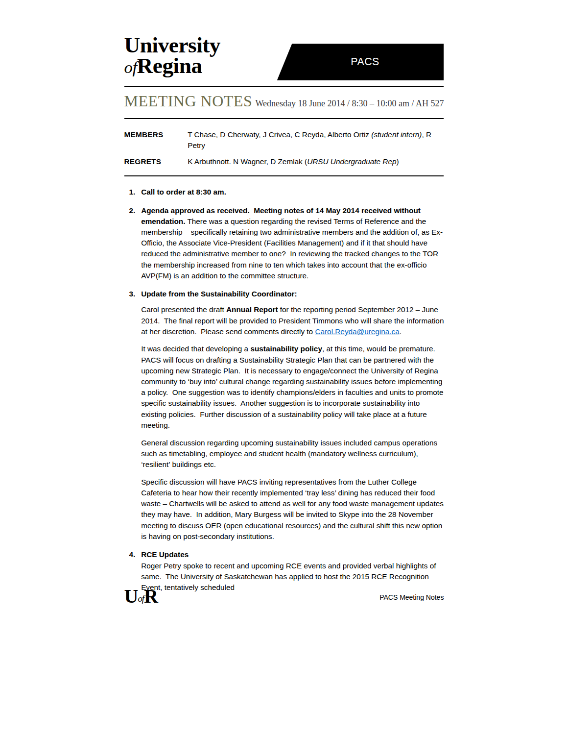University of Regina
PACS
MEETING NOTES
Wednesday 18 June 2014 / 8:30 – 10:00 am / AH 527
| MEMBERS | T Chase, D Cherwaty, J Crivea, C Reyda, Alberto Ortiz (student intern) , R Petry |
| REGRETS | K Arbuthnott. N Wagner, D Zemlak ( URSU Undergraduate Rep ) |
Call to order at 8:30 am.
Agenda approved as received. Meeting notes of 14 May 2014 received without emendation. There was a question regarding the revised Terms of Reference and the membership – specifically retaining two administrative members and the addition of, as Ex-Officio, the Associate Vice-President (Facilities Management) and if it that should have reduced the administrative member to one? In reviewing the tracked changes to the TOR the membership increased from nine to ten which takes into account that the ex-officio AVP(FM) is an addition to the committee structure.
Update from the Sustainability Coordinator:
Carol presented the draft Annual Report for the reporting period September 2012 – June 2014. The final report will be provided to President Timmons who will share the information at her discretion. Please send comments directly to Carol.Reyda@uregina.ca.
It was decided that developing a sustainability policy, at this time, would be premature. PACS will focus on drafting a Sustainability Strategic Plan that can be partnered with the upcoming new Strategic Plan. It is necessary to engage/connect the University of Regina community to ‘buy into’ cultural change regarding sustainability issues before implementing a policy. One suggestion was to identify champions/elders in faculties and units to promote specific sustainability issues. Another suggestion is to incorporate sustainability into existing policies. Further discussion of a sustainability policy will take place at a future meeting.
General discussion regarding upcoming sustainability issues included campus operations such as timetabling, employee and student health (mandatory wellness curriculum), ‘resilient’ buildings etc.
Specific discussion will have PACS inviting representatives from the Luther College Cafeteria to hear how their recently implemented ‘tray less’ dining has reduced their food waste – Chartwells will be asked to attend as well for any food waste management updates they may have. In addition, Mary Burgess will be invited to Skype into the 28 November meeting to discuss OER (open educational resources) and the cultural shift this new option is having on post-secondary institutions.
RCE Updates
Roger Petry spoke to recent and upcoming RCE events and provided verbal highlights of same. The University of Saskatchewan has applied to host the 2015 RCE Recognition Event, tentatively scheduled
Uof R
PACS Meeting Notes